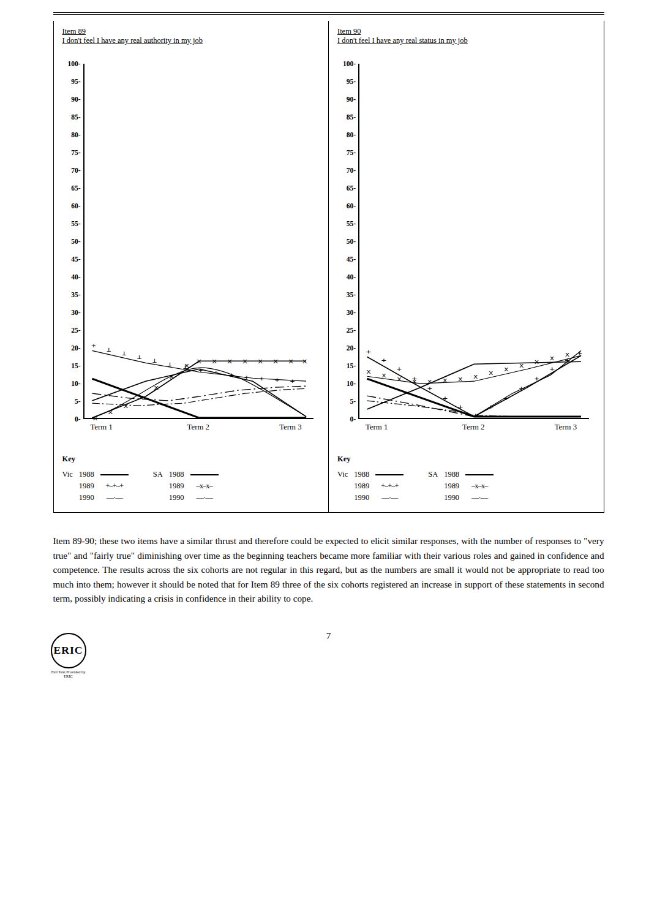Item 89 I don't feel I have any real authority in my job
100- 95- 90- 85- 80- 75- 70- 65- 60- 55- 50- 45- 40- 35- 30- 25- 20- 15- 10- 5- 0-
x x x x x x x x x x x x x x x + ⊥ ⊥ ⊥ ⊥ ⊥ ⊥ + + + + + + +
Term 1 Term 2 Term 3
Key
| Vic | 1988 | | SA | 1988 | |
| | 1989 | +–+–+ | | 1989 | –x–x– |
| | 1990 | —·— | | 1990 | —·— |
Item 90 I don't feel I have any real status in my job
100- 95- 90- 85- 80- 75- 70- 65- 60- 55- 50- 45- 40- 35- 30- 25- 20- 15- 10- 5- 0-
+ + + + + + + + + + + + + + + x x x x x x x x x x x x x x
Term 1 Term 2 Term 3
Key
| Vic | 1988 | | SA | 1988 | |
| | 1989 | +–+–+ | | 1989 | –x–x– |
| | 1990 | —·— | | 1990 | —·— |
Item 89-90; these two items have a similar thrust and therefore could be expected to elicit similar responses, with the number of responses to "very true" and "fairly true" diminishing over time as the beginning teachers became more familiar with their various roles and gained in confidence and competence. The results across the six cohorts are not regular in this regard, but as the numbers are small it would not be appropriate to read too much into them; however it should be noted that for Item 89 three of the six cohorts registered an increase in support of these statements in second term, possibly indicating a crisis in confidence in their ability to cope.
7
ERIC
Full Text Provided by ERIC